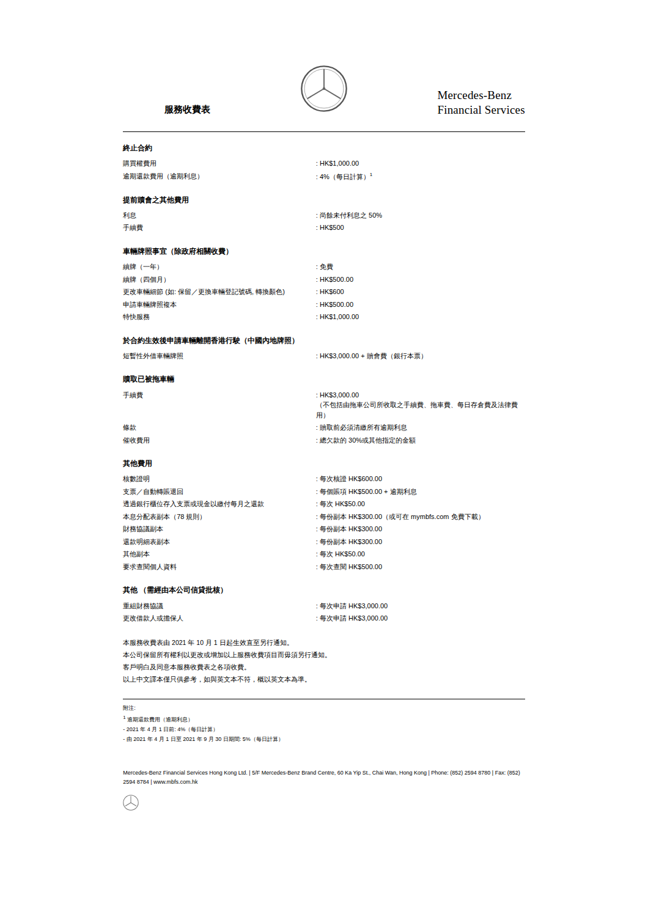Mercedes-Benz
Financial Services
服務收費表
終止合約
| 購買權費用 | : HK$1,000.00 |
| 逾期還款費用（逾期利息） | : 4%（每日計算） 1 |
提前贖會之其他費用
| 利息 | : 尚餘未付利息之 50% |
| 手續費 | : HK$500 |
車輛牌照事宜（除政府相關收費）
| 續牌（一年） | : 免費 |
| 續牌（四個月） | : HK$500.00 |
| 更改車輛細節 (如: 保留／更換車輛登記號碼, 轉換顏色) | : HK$600 |
| 申請車輛牌照複本 | : HK$500.00 |
| 特快服務 | : HK$1,000.00 |
於合約生效後申請車輛離開香港行駛（中國內地牌照）
| 短暫性外借車輛牌照 | : HK$3,000.00 + 贖會費（銀行本票） |
贖取已被拖車輛
| 手續費 | : HK$3,000.00 （不包括由拖車公司所收取之手續費、拖車費、每日存倉費及法律費用） |
| 條款 | : 贖取前必須清繳所有逾期利息 |
| 催收費用 | : 總欠款的 30%或其他指定的金額 |
其他費用
| 核數證明 | : 每次核證 HK$600.00 |
| 支票／自動轉賬退回 | : 每個賬項 HK$500.00 + 逾期利息 |
| 透過銀行櫃位存入支票或現金以繳付每月之還款 | : 每次 HK$50.00 |
| 本息分配表副本（78 規則） | : 每份副本 HK$300.00（或可在 mymbfs.com 免費下載） |
| 財務協議副本 | : 每份副本 HK$300.00 |
| 還款明細表副本 | : 每份副本 HK$300.00 |
| 其他副本 | : 每次 HK$50.00 |
| 要求查閱個人資料 | : 每次查閱 HK$500.00 |
其他 （需經由本公司信貸批核）
| 重組財務協議 | : 每次申請 HK$3,000.00 |
| 更改借款人或擔保人 | : 每次申請 HK$3,000.00 |
本服務收費表由 2021 年 10 月 1 日起生效直至另行通知。
本公司保留所有權利以更改或增加以上服務收費項目而毋須另行通知。
客戶明白及同意本服務收費表之各項收費。
以上中文譯本僅只供參考，如與英文本不符，概以英文本為準。
附注:
1 逾期還款費用（逾期利息）
- 2021 年 4 月 1 日前: 4%（每日計算）
- 由 2021 年 4 月 1 日至 2021 年 9 月 30 日期間: 5%（每日計算）
Mercedes-Benz Financial Services Hong Kong Ltd. | 5/F Mercedes-Benz Brand Centre, 60 Ka Yip St., Chai Wan, Hong Kong | Phone: (852) 2594 8780 | Fax: (852) 2594 8784 | www.mbfs.com.hk